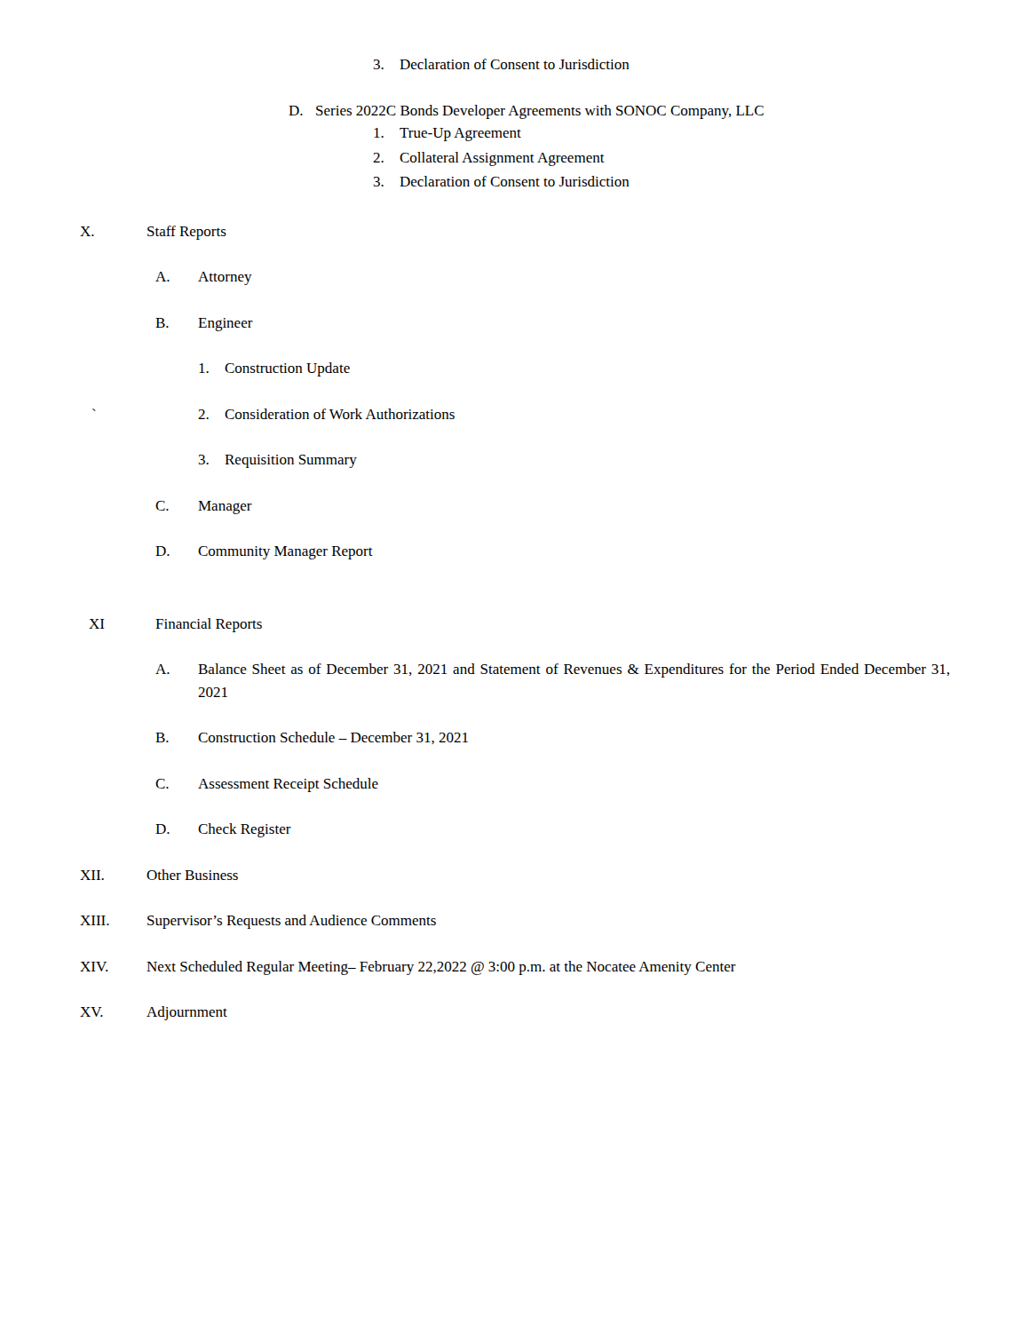3.
Declaration of Consent to Jurisdiction
D.
Series 2022C Bonds Developer Agreements with SONOC Company, LLC
1. True-Up Agreement
2. Collateral Assignment Agreement
3. Declaration of Consent to Jurisdiction
X.
Staff Reports
A.
Attorney
B.
Engineer
1.
Construction Update
2.
Consideration of Work Authorizations
3.
Requisition Summary
C.
Manager
D.
Community Manager Report
XI
Financial Reports
A.
Balance Sheet as of December 31, 2021 and Statement of Revenues & Expenditures for the Period Ended December 31, 2021
B.
Construction Schedule – December 31, 2021
C.
Assessment Receipt Schedule
D.
Check Register
XII.
Other Business
XIII.
Supervisor’s Requests and Audience Comments
XIV.
Next Scheduled Regular Meeting– February 22,2022 @ 3:00 p.m. at the Nocatee Amenity Center
XV.
Adjournment